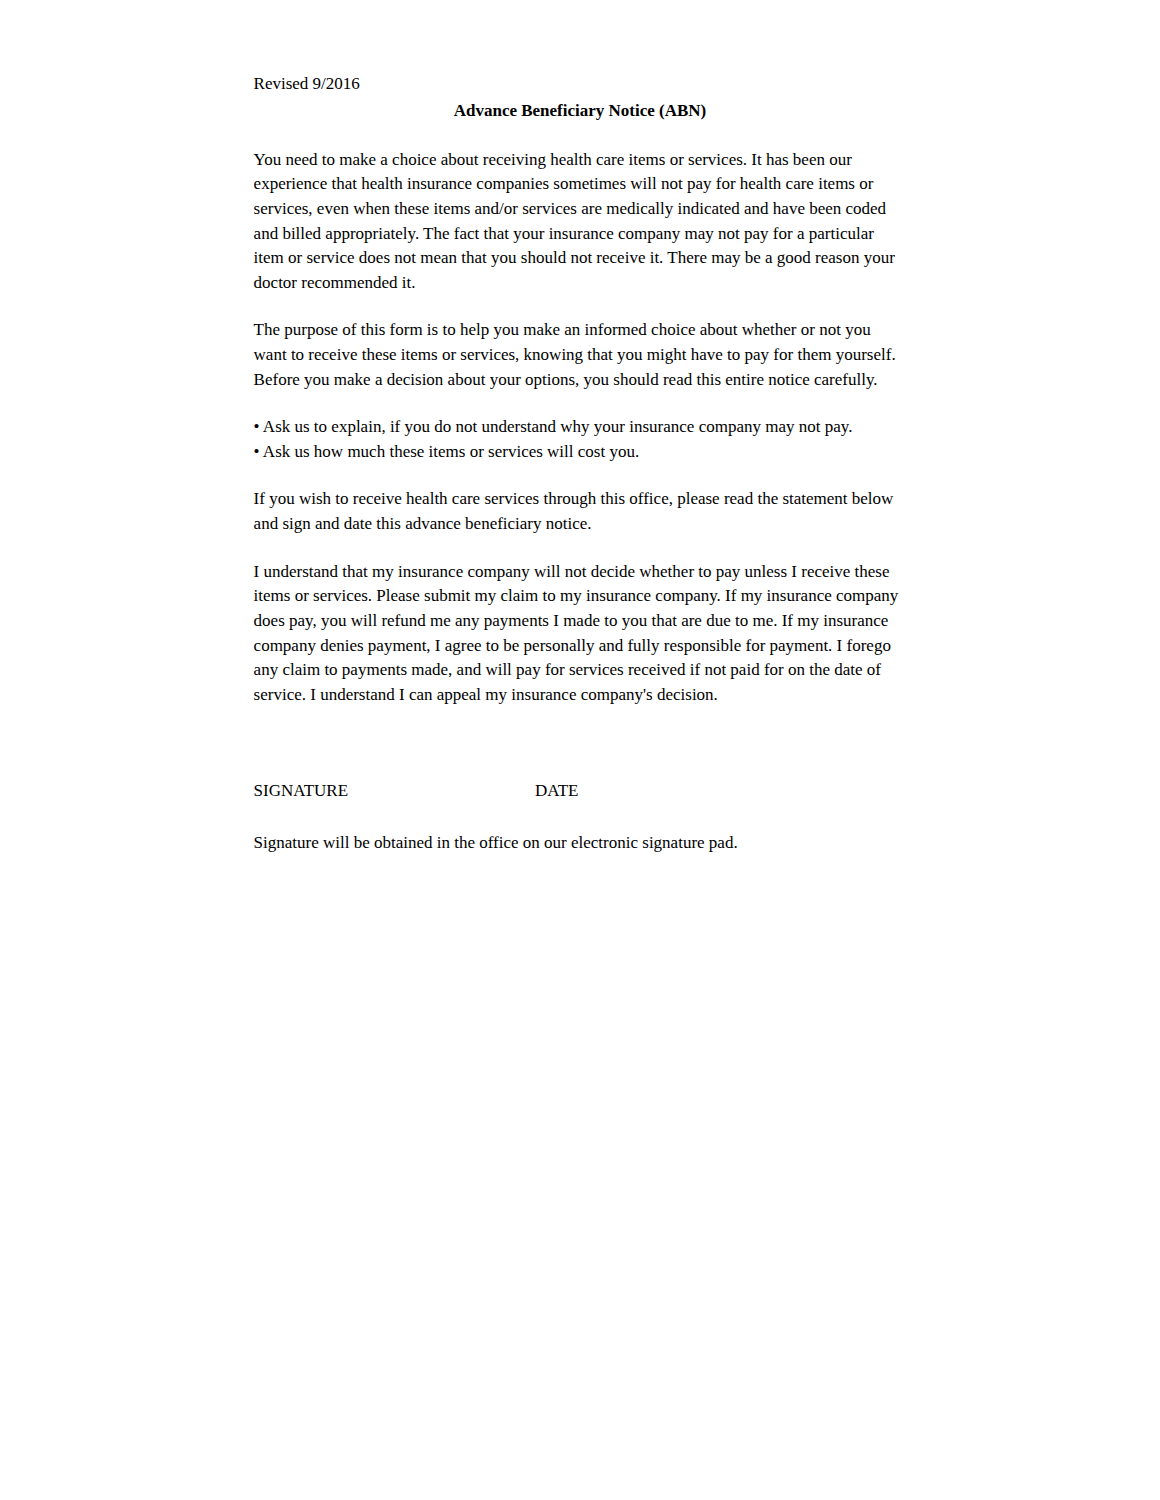Revised 9/2016
Advance Beneficiary Notice (ABN)
You need to make a choice about receiving health care items or services. It has been our experience that health insurance companies sometimes will not pay for health care items or services, even when these items and/or services are medically indicated and have been coded and billed appropriately. The fact that your insurance company may not pay for a particular item or service does not mean that you should not receive it. There may be a good reason your doctor recommended it.
The purpose of this form is to help you make an informed choice about whether or not you want to receive these items or services, knowing that you might have to pay for them yourself. Before you make a decision about your options, you should read this entire notice carefully.
• Ask us to explain, if you do not understand why your insurance company may not pay.
• Ask us how much these items or services will cost you.
If you wish to receive health care services through this office, please read the statement below and sign and date this advance beneficiary notice.
I understand that my insurance company will not decide whether to pay unless I receive these items or services. Please submit my claim to my insurance company. If my insurance company does pay, you will refund me any payments I made to you that are due to me. If my insurance company denies payment, I agree to be personally and fully responsible for payment. I forego any claim to payments made, and will pay for services received if not paid for on the date of service. I understand I can appeal my insurance company's decision.
SIGNATURE DATE
Signature will be obtained in the office on our electronic signature pad.